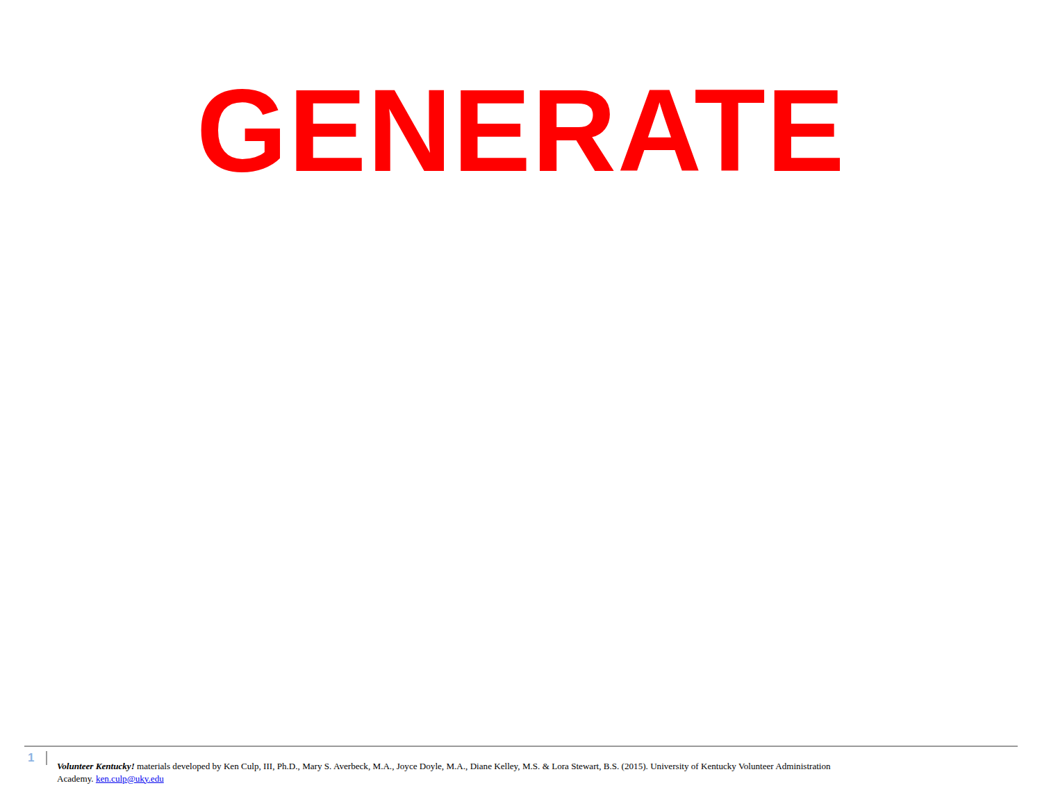GENERATE
1
Volunteer Kentucky! materials developed by Ken Culp, III, Ph.D., Mary S. Averbeck, M.A., Joyce Doyle, M.A., Diane Kelley, M.S. & Lora Stewart, B.S. (2015). University of Kentucky Volunteer Administration Academy. ken.culp@uky.edu